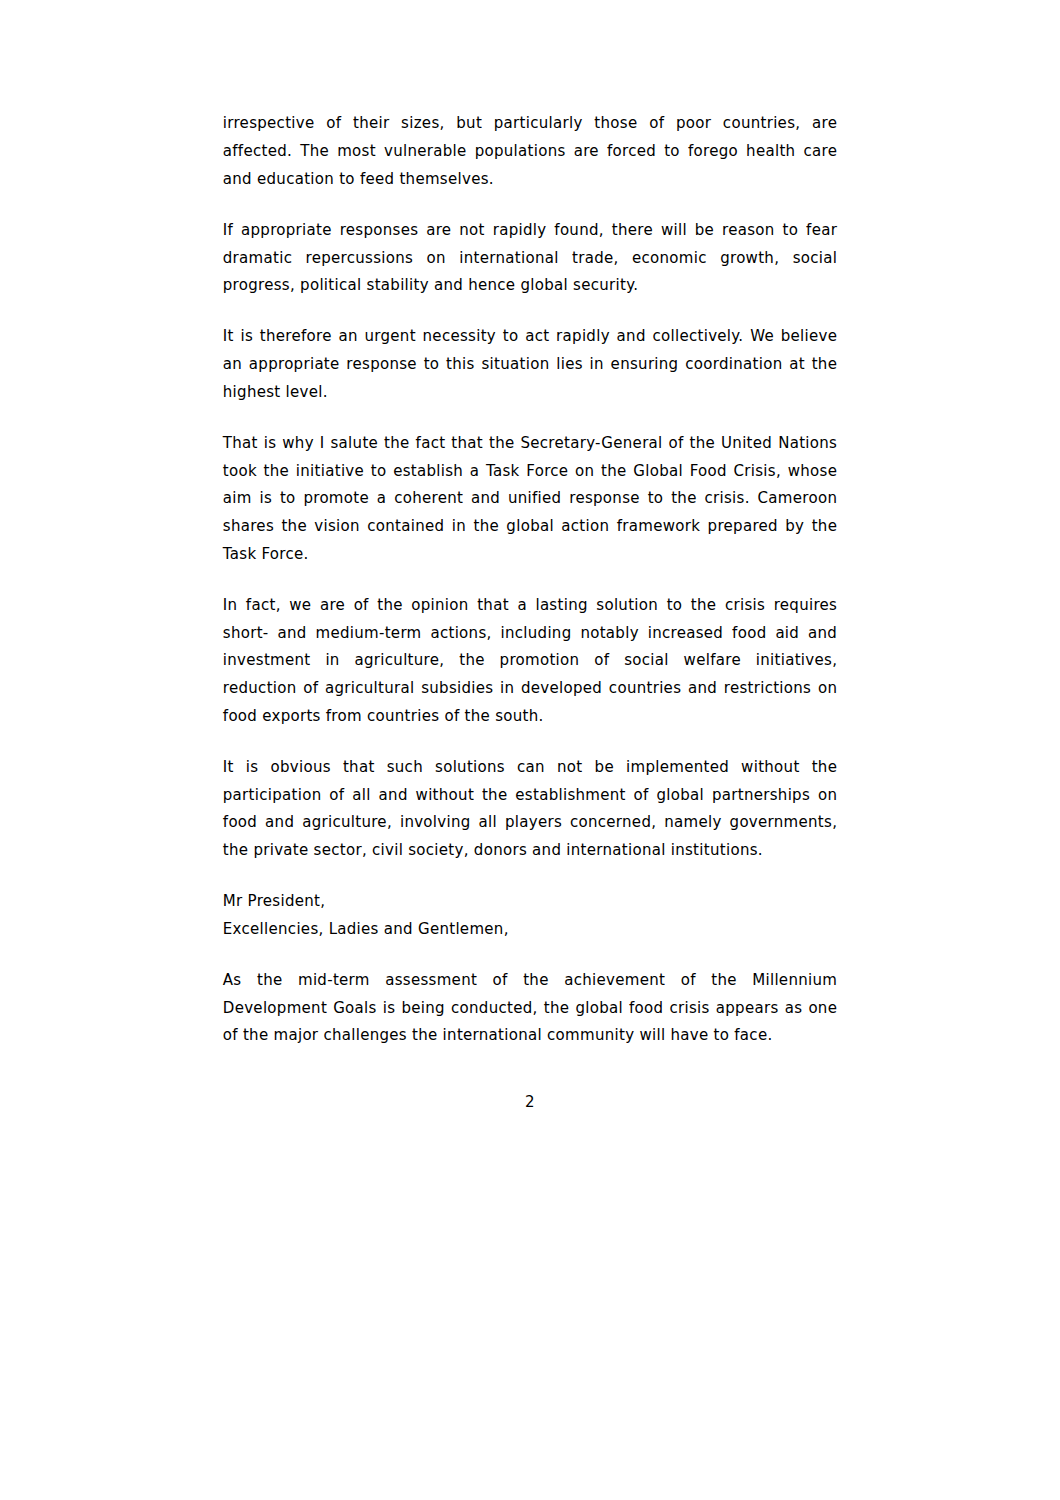irrespective of their sizes, but particularly those of poor countries, are affected. The most vulnerable populations are forced to forego health care and education to feed themselves.
If appropriate responses are not rapidly found, there will be reason to fear dramatic repercussions on international trade, economic growth, social progress, political stability and hence global security.
It is therefore an urgent necessity to act rapidly and collectively. We believe an appropriate response to this situation lies in ensuring coordination at the highest level.
That is why I salute the fact that the Secretary-General of the United Nations took the initiative to establish a Task Force on the Global Food Crisis, whose aim is to promote a coherent and unified response to the crisis. Cameroon shares the vision contained in the global action framework prepared by the Task Force.
In fact, we are of the opinion that a lasting solution to the crisis requires short- and medium-term actions, including notably increased food aid and investment in agriculture, the promotion of social welfare initiatives, reduction of agricultural subsidies in developed countries and restrictions on food exports from countries of the south.
It is obvious that such solutions can not be implemented without the participation of all and without the establishment of global partnerships on food and agriculture, involving all players concerned, namely governments, the private sector, civil society, donors and international institutions.
Mr President,
Excellencies, Ladies and Gentlemen,
As the mid-term assessment of the achievement of the Millennium Development Goals is being conducted, the global food crisis appears as one of the major challenges the international community will have to face.
2